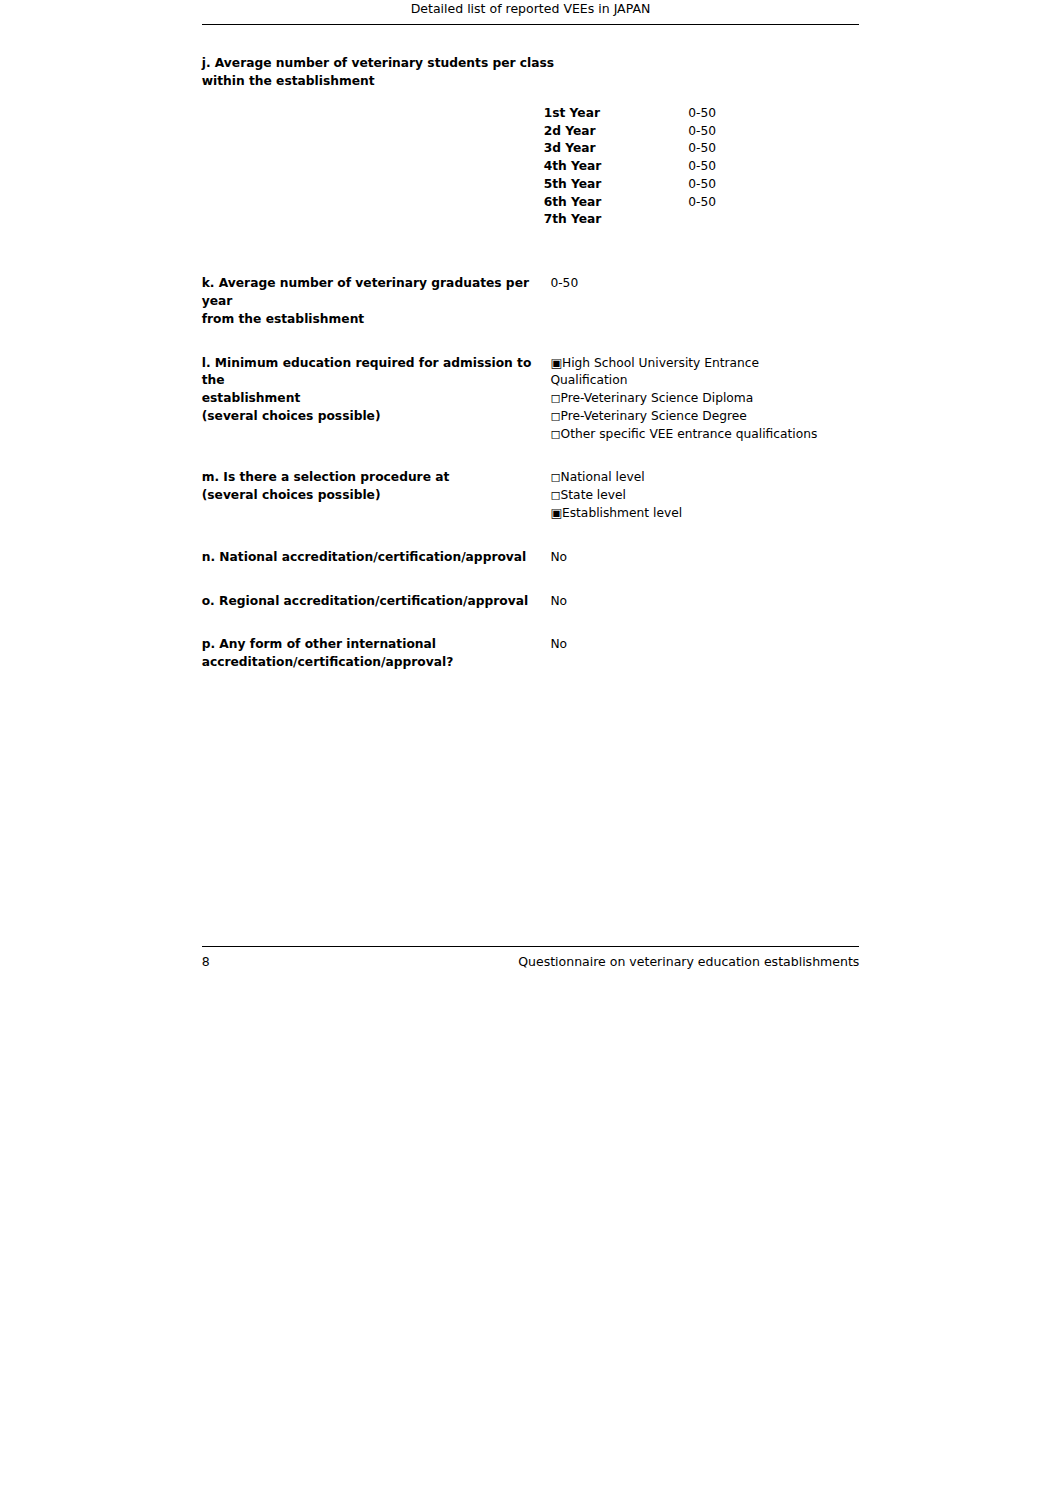Detailed list of reported VEEs in JAPAN
j. Average number of veterinary students per class
within the establishment
| | 1st Year | 0-50 |
| | 2d Year | 0-50 |
| | 3d Year | 0-50 |
| | 4th Year | 0-50 |
| | 5th Year | 0-50 |
| | 6th Year | 0-50 |
| | 7th Year | |
k. Average number of veterinary graduates per year
from the establishment
0-50
l. Minimum education required for admission to the
establishment
(several choices possible)
▣High School University Entrance Qualification ◻Pre-Veterinary Science Diploma ◻Pre-Veterinary Science Degree ◻Other specific VEE entrance qualifications
m. Is there a selection procedure at
(several choices possible)
◻National level ◻State level ▣Establishment level
n. National accreditation/certification/approval
No
o. Regional accreditation/certification/approval
No
p. Any form of other international
accreditation/certification/approval?
No
8
Questionnaire on veterinary education establishments